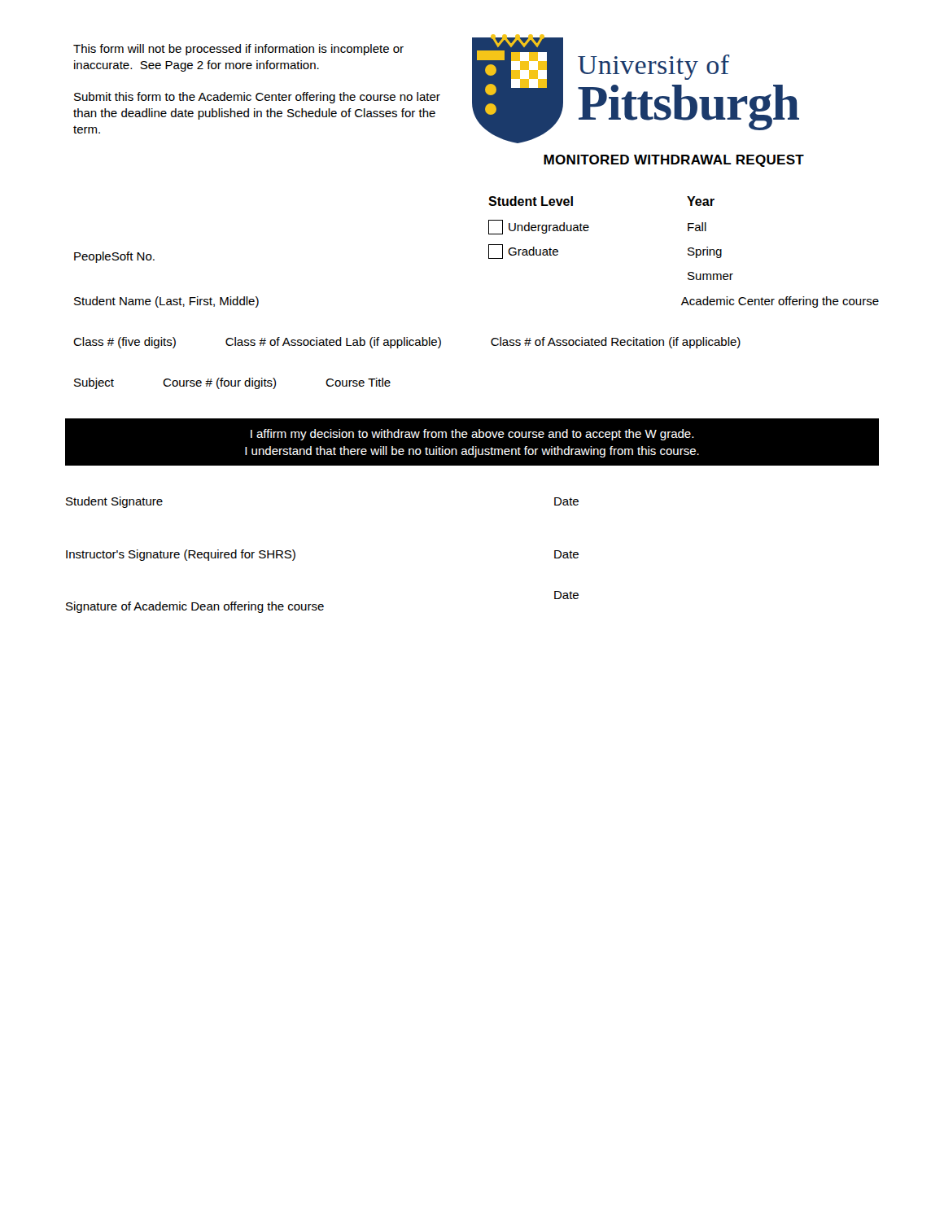This form will not be processed if information is incomplete or inaccurate. See Page 2 for more information.
Submit this form to the Academic Center offering the course no later than the deadline date published in the Schedule of Classes for the term.
University of
Pittsburgh
MONITORED WITHDRAWAL REQUEST
Student Level
Undergraduate
Graduate
Year
Fall
Spring
Summer
PeopleSoft No.
Student Name (Last, First, Middle) Academic Center offering the course
Class # (five digits) Class # of Associated Lab (if applicable) Class # of Associated Recitation (if applicable)
Subject Course # (four digits) Course Title
I affirm my decision to withdraw from the above course and to accept the W grade.
I understand that there will be no tuition adjustment for withdrawing from this course.
Student Signature
Date
Instructor's Signature (Required for SHRS)
Date
Signature of Academic Dean offering the course
Date